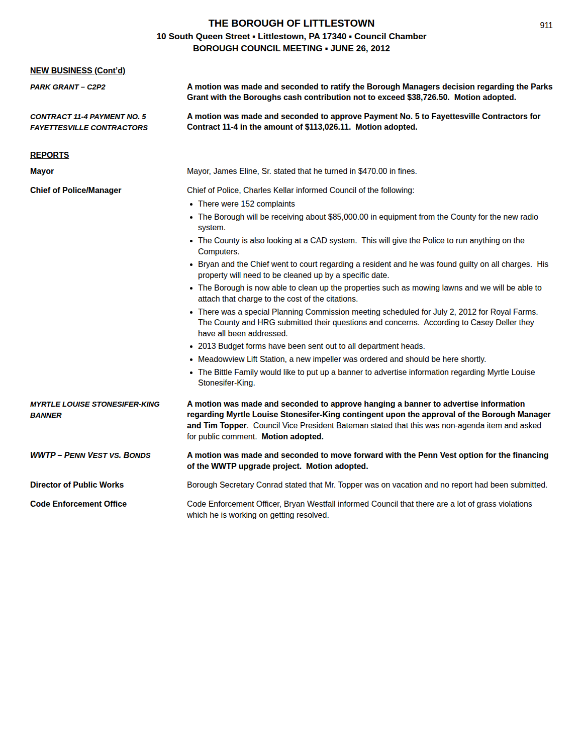911
THE BOROUGH OF LITTLESTOWN
10 South Queen Street ▪ Littlestown, PA 17340 ▪ Council Chamber
BOROUGH COUNCIL MEETING ▪ JUNE 26, 2012
NEW BUSINESS (Cont’d)
| Park Grant – C2P2 | A motion was made and seconded to ratify the Borough Managers decision regarding the Parks Grant with the Boroughs cash contribution not to exceed $38,726.50. Motion adopted. |
| Contract 11-4 Payment No. 5 Fayettesville Contractors | A motion was made and seconded to approve Payment No. 5 to Fayettesville Contractors for Contract 11-4 in the amount of $113,026.11. Motion adopted. |
REPORTS
| Mayor | Mayor, James Eline, Sr. stated that he turned in $470.00 in fines. |
| Chief of Police/Manager | Chief of Police, Charles Kellar informed Council of the following: There were 152 complaints The Borough will be receiving about $85,000.00 in equipment from the County for the new radio system. The County is also looking at a CAD system. This will give the Police to run anything on the Computers. Bryan and the Chief went to court regarding a resident and he was found guilty on all charges. His property will need to be cleaned up by a specific date. The Borough is now able to clean up the properties such as mowing lawns and we will be able to attach that charge to the cost of the citations. There was a special Planning Commission meeting scheduled for July 2, 2012 for Royal Farms. The County and HRG submitted their questions and concerns. According to Casey Deller they have all been addressed. 2013 Budget forms have been sent out to all department heads. Meadowview Lift Station, a new impeller was ordered and should be here shortly. The Bittle Family would like to put up a banner to advertise information regarding Myrtle Louise Stonesifer-King. |
| Myrtle Louise Stonesifer-King Banner | A motion was made and seconded to approve hanging a banner to advertise information regarding Myrtle Louise Stonesifer-King contingent upon the approval of the Borough Manager and Tim Topper . Council Vice President Bateman stated that this was non-agenda item and asked for public comment. Motion adopted. |
| WWTP – P ENN V EST VS . B ONDS | A motion was made and seconded to move forward with the Penn Vest option for the financing of the WWTP upgrade project. Motion adopted. |
| Director of Public Works | Borough Secretary Conrad stated that Mr. Topper was on vacation and no report had been submitted. |
| Code Enforcement Office | Code Enforcement Officer, Bryan Westfall informed Council that there are a lot of grass violations which he is working on getting resolved. |